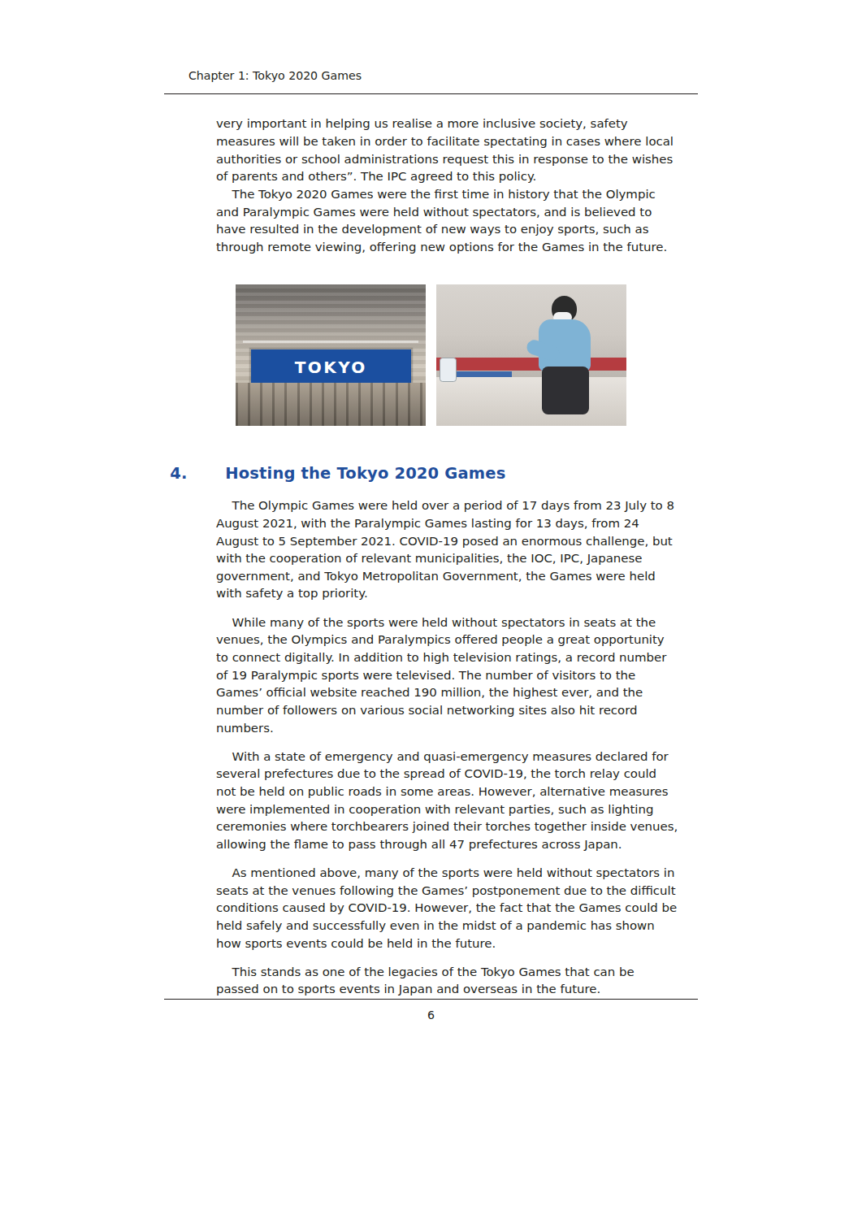Chapter 1: Tokyo 2020 Games
very important in helping us realise a more inclusive society, safety measures will be taken in order to facilitate spectating in cases where local authorities or school administrations request this in response to the wishes of parents and others”. The IPC agreed to this policy.
The Tokyo 2020 Games were the first time in history that the Olympic and Paralympic Games were held without spectators, and is believed to have resulted in the development of new ways to enjoy sports, such as through remote viewing, offering new options for the Games in the future.
TOKYO
4. Hosting the Tokyo 2020 Games
The Olympic Games were held over a period of 17 days from 23 July to 8 August 2021, with the Paralympic Games lasting for 13 days, from 24 August to 5 September 2021. COVID-19 posed an enormous challenge, but with the cooperation of relevant municipalities, the IOC, IPC, Japanese government, and Tokyo Metropolitan Government, the Games were held with safety a top priority.
While many of the sports were held without spectators in seats at the venues, the Olympics and Paralympics offered people a great opportunity to connect digitally. In addition to high television ratings, a record number of 19 Paralympic sports were televised. The number of visitors to the Games’ official website reached 190 million, the highest ever, and the number of followers on various social networking sites also hit record numbers.
With a state of emergency and quasi-emergency measures declared for several prefectures due to the spread of COVID-19, the torch relay could not be held on public roads in some areas. However, alternative measures were implemented in cooperation with relevant parties, such as lighting ceremonies where torchbearers joined their torches together inside venues, allowing the flame to pass through all 47 prefectures across Japan.
As mentioned above, many of the sports were held without spectators in seats at the venues following the Games’ postponement due to the difficult conditions caused by COVID-19. However, the fact that the Games could be held safely and successfully even in the midst of a pandemic has shown how sports events could be held in the future.
This stands as one of the legacies of the Tokyo Games that can be passed on to sports events in Japan and overseas in the future.
6